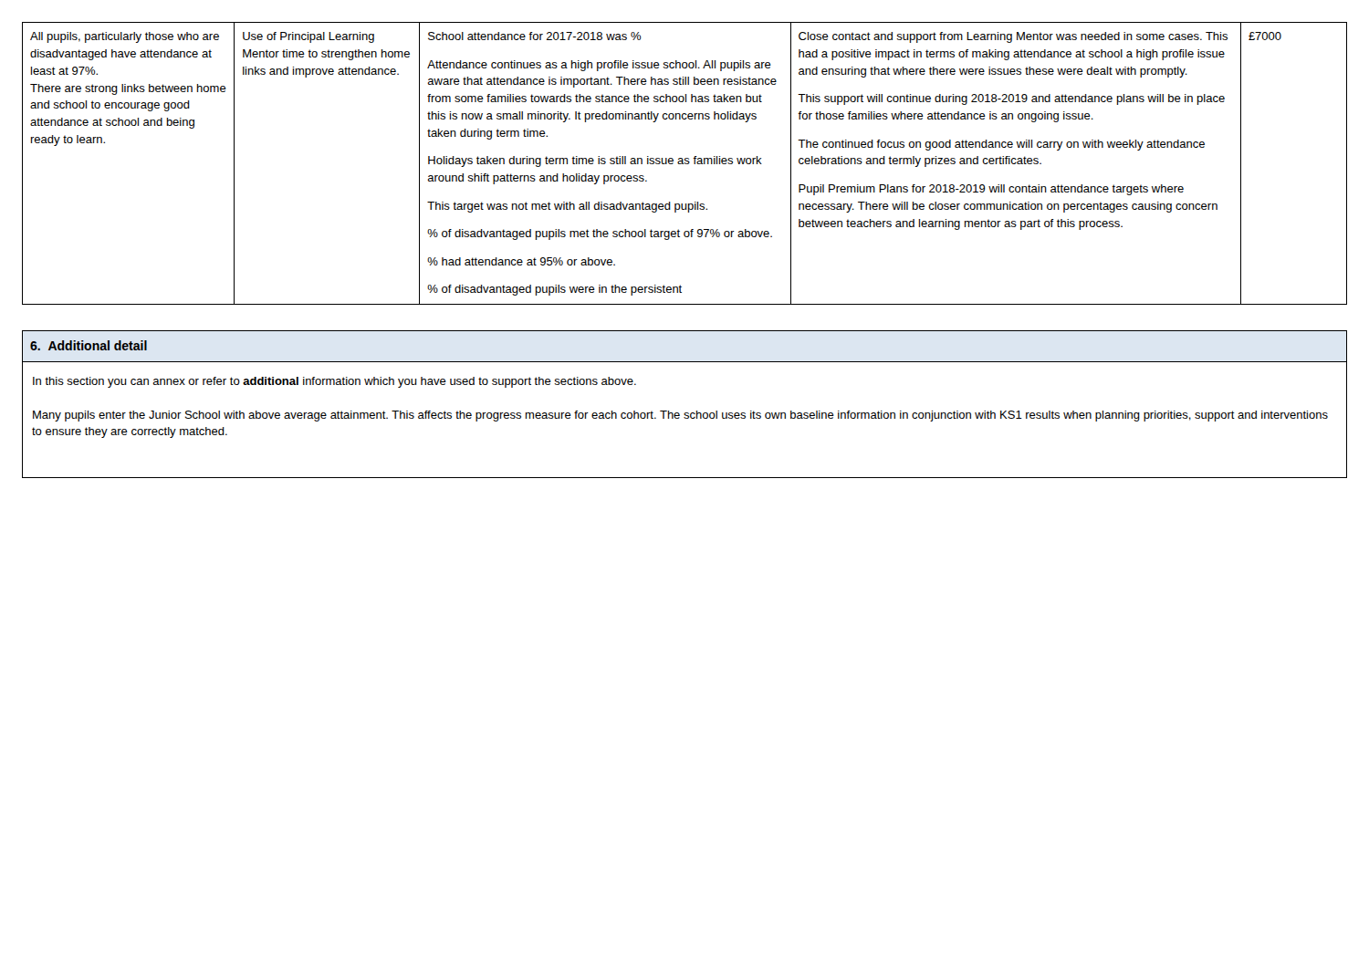| All pupils, particularly those who are disadvantaged have attendance at least at 97%. There are strong links between home and school to encourage good attendance at school and being ready to learn. | Use of Principal Learning Mentor time to strengthen home links and improve attendance. | School attendance for 2017-2018 was % Attendance continues as a high profile issue school. All pupils are aware that attendance is important. There has still been resistance from some families towards the stance the school has taken but this is now a small minority. It predominantly concerns holidays taken during term time. Holidays taken during term time is still an issue as families work around shift patterns and holiday process. This target was not met with all disadvantaged pupils. % of disadvantaged pupils met the school target of 97% or above. % had attendance at 95% or above. % of disadvantaged pupils were in the persistent | Close contact and support from Learning Mentor was needed in some cases. This had a positive impact in terms of making attendance at school a high profile issue and ensuring that where there were issues these were dealt with promptly. This support will continue during 2018-2019 and attendance plans will be in place for those families where attendance is an ongoing issue. The continued focus on good attendance will carry on with weekly attendance celebrations and termly prizes and certificates. Pupil Premium Plans for 2018-2019 will contain attendance targets where necessary. There will be closer communication on percentages causing concern between teachers and learning mentor as part of this process. | £7000 |
6. Additional detail
In this section you can annex or refer to additional information which you have used to support the sections above.
Many pupils enter the Junior School with above average attainment. This affects the progress measure for each cohort. The school uses its own baseline information in conjunction with KS1 results when planning priorities, support and interventions to ensure they are correctly matched.